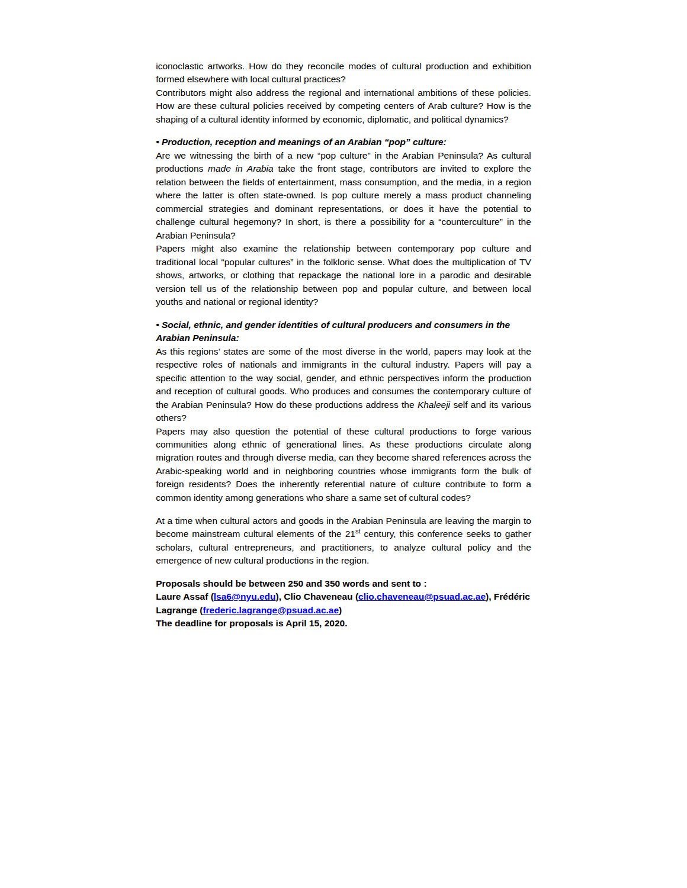iconoclastic artworks. How do they reconcile modes of cultural production and exhibition formed elsewhere with local cultural practices?
Contributors might also address the regional and international ambitions of these policies. How are these cultural policies received by competing centers of Arab culture? How is the shaping of a cultural identity informed by economic, diplomatic, and political dynamics?
• Production, reception and meanings of an Arabian “pop” culture:
Are we witnessing the birth of a new “pop culture” in the Arabian Peninsula? As cultural productions made in Arabia take the front stage, contributors are invited to explore the relation between the fields of entertainment, mass consumption, and the media, in a region where the latter is often state-owned. Is pop culture merely a mass product channeling commercial strategies and dominant representations, or does it have the potential to challenge cultural hegemony? In short, is there a possibility for a “counterculture” in the Arabian Peninsula?
Papers might also examine the relationship between contemporary pop culture and traditional local “popular cultures” in the folkloric sense. What does the multiplication of TV shows, artworks, or clothing that repackage the national lore in a parodic and desirable version tell us of the relationship between pop and popular culture, and between local youths and national or regional identity?
• Social, ethnic, and gender identities of cultural producers and consumers in the Arabian Peninsula:
As this regions’ states are some of the most diverse in the world, papers may look at the respective roles of nationals and immigrants in the cultural industry. Papers will pay a specific attention to the way social, gender, and ethnic perspectives inform the production and reception of cultural goods. Who produces and consumes the contemporary culture of the Arabian Peninsula? How do these productions address the Khaleeji self and its various others?
Papers may also question the potential of these cultural productions to forge various communities along ethnic of generational lines. As these productions circulate along migration routes and through diverse media, can they become shared references across the Arabic-speaking world and in neighboring countries whose immigrants form the bulk of foreign residents? Does the inherently referential nature of culture contribute to form a common identity among generations who share a same set of cultural codes?
At a time when cultural actors and goods in the Arabian Peninsula are leaving the margin to become mainstream cultural elements of the 21st century, this conference seeks to gather scholars, cultural entrepreneurs, and practitioners, to analyze cultural policy and the emergence of new cultural productions in the region.
Proposals should be between 250 and 350 words and sent to :
Laure Assaf (lsa6@nyu.edu), Clio Chaveneau (clio.chaveneau@psuad.ac.ae), Frédéric Lagrange (frederic.lagrange@psuad.ac.ae)
The deadline for proposals is April 15, 2020.